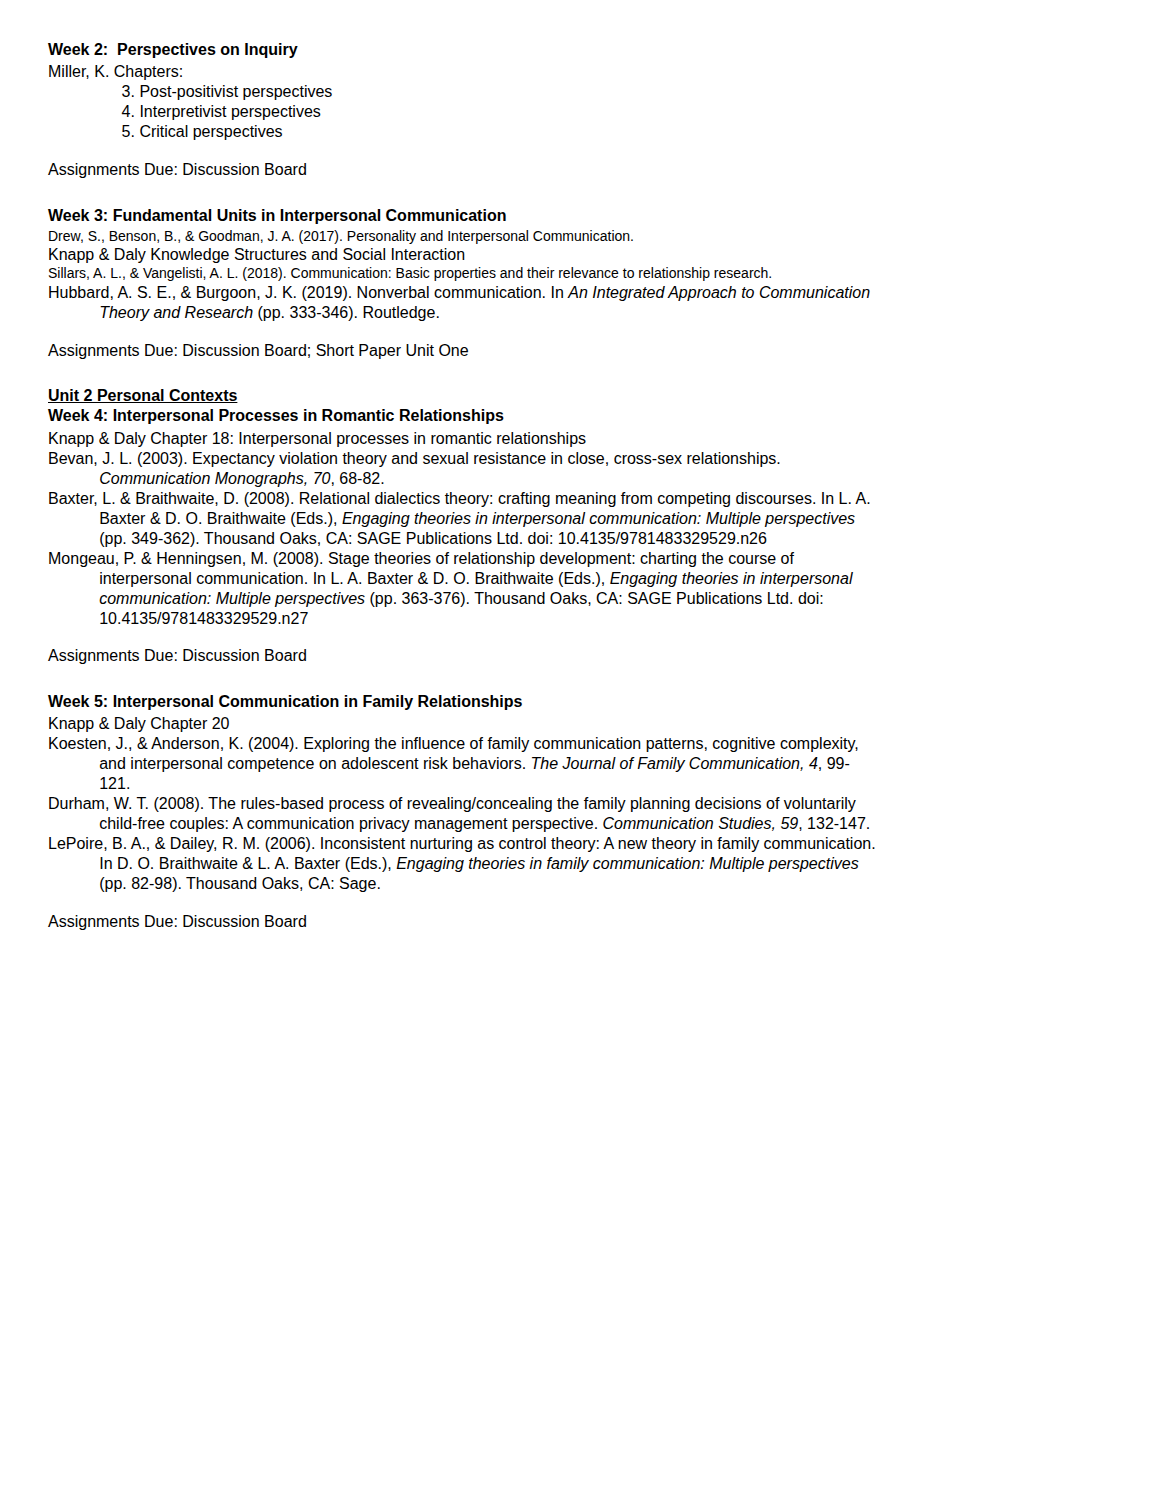Week 2: Perspectives on Inquiry
Miller, K. Chapters:
3. Post-positivist perspectives
4. Interpretivist perspectives
5. Critical perspectives
Assignments Due: Discussion Board
Week 3: Fundamental Units in Interpersonal Communication
Drew, S., Benson, B., & Goodman, J. A. (2017). Personality and Interpersonal Communication.
Knapp & Daly Knowledge Structures and Social Interaction
Sillars, A. L., & Vangelisti, A. L. (2018). Communication: Basic properties and their relevance to relationship research.
Hubbard, A. S. E., & Burgoon, J. K. (2019). Nonverbal communication. In An Integrated Approach to Communication Theory and Research (pp. 333-346). Routledge.
Assignments Due: Discussion Board; Short Paper Unit One
Unit 2 Personal Contexts
Week 4: Interpersonal Processes in Romantic Relationships
Knapp & Daly Chapter 18: Interpersonal processes in romantic relationships
Bevan, J. L. (2003). Expectancy violation theory and sexual resistance in close, cross-sex relationships. Communication Monographs, 70, 68-82.
Baxter, L. & Braithwaite, D. (2008). Relational dialectics theory: crafting meaning from competing discourses. In L. A. Baxter & D. O. Braithwaite (Eds.), Engaging theories in interpersonal communication: Multiple perspectives (pp. 349-362). Thousand Oaks, CA: SAGE Publications Ltd. doi: 10.4135/9781483329529.n26
Mongeau, P. & Henningsen, M. (2008). Stage theories of relationship development: charting the course of interpersonal communication. In L. A. Baxter & D. O. Braithwaite (Eds.), Engaging theories in interpersonal communication: Multiple perspectives (pp. 363-376). Thousand Oaks, CA: SAGE Publications Ltd. doi: 10.4135/9781483329529.n27
Assignments Due: Discussion Board
Week 5: Interpersonal Communication in Family Relationships
Knapp & Daly Chapter 20
Koesten, J., & Anderson, K. (2004). Exploring the influence of family communication patterns, cognitive complexity, and interpersonal competence on adolescent risk behaviors. The Journal of Family Communication, 4, 99-121.
Durham, W. T. (2008). The rules-based process of revealing/concealing the family planning decisions of voluntarily child-free couples: A communication privacy management perspective. Communication Studies, 59, 132-147.
LePoire, B. A., & Dailey, R. M. (2006). Inconsistent nurturing as control theory: A new theory in family communication. In D. O. Braithwaite & L. A. Baxter (Eds.), Engaging theories in family communication: Multiple perspectives (pp. 82-98). Thousand Oaks, CA: Sage.
Assignments Due: Discussion Board